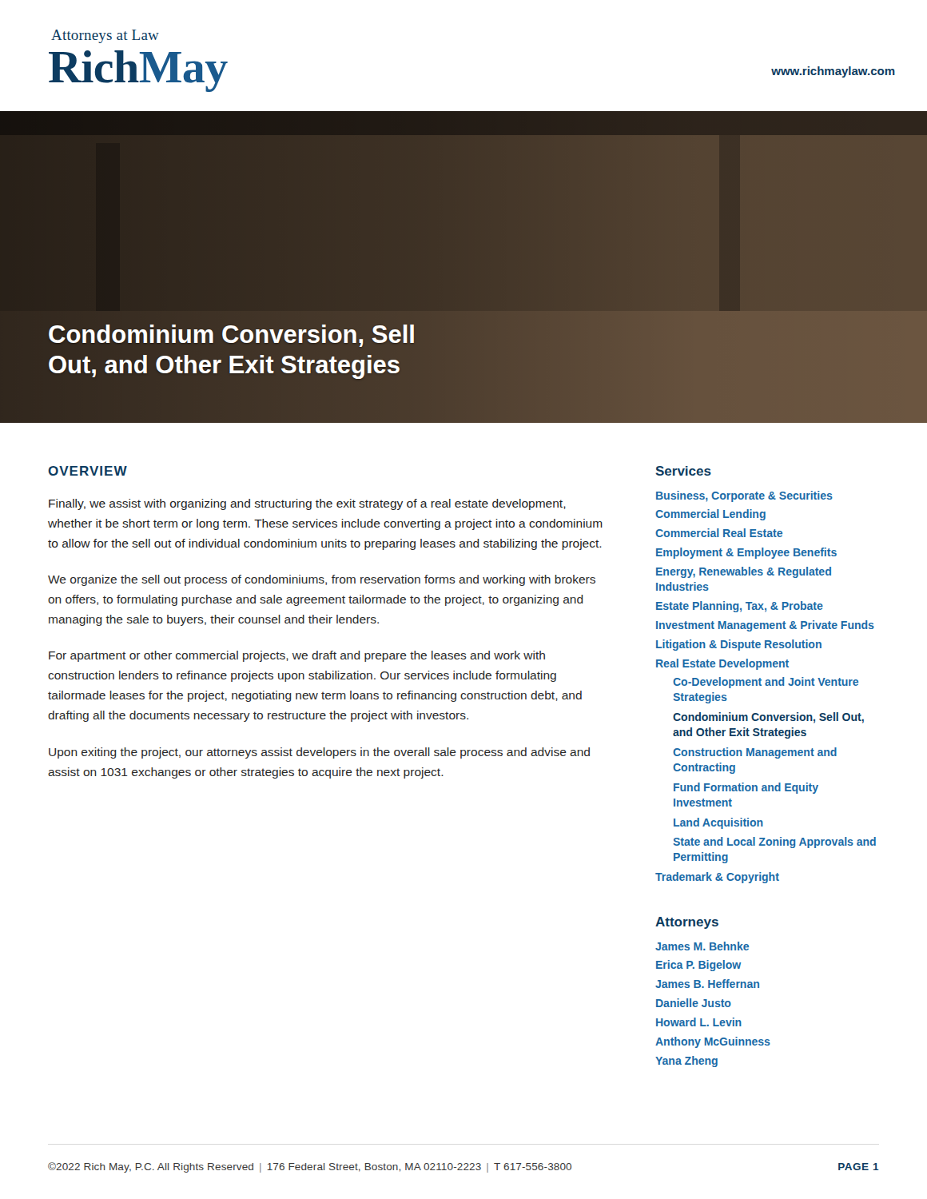Attorneys at Law
RichMay
www.richmaylaw.com
Condominium Conversion, Sell
Out, and Other Exit Strategies
Overview
Finally, we assist with organizing and structuring the exit strategy of a real estate development, whether it be short term or long term. These services include converting a project into a condominium to allow for the sell out of individual condominium units to preparing leases and stabilizing the project.
We organize the sell out process of condominiums, from reservation forms and working with brokers on offers, to formulating purchase and sale agreement tailormade to the project, to organizing and managing the sale to buyers, their counsel and their lenders.
For apartment or other commercial projects, we draft and prepare the leases and work with construction lenders to refinance projects upon stabilization. Our services include formulating tailormade leases for the project, negotiating new term loans to refinancing construction debt, and drafting all the documents necessary to restructure the project with investors.
Upon exiting the project, our attorneys assist developers in the overall sale process and advise and assist on 1031 exchanges or other strategies to acquire the next project.
Services
Business, Corporate & Securities
Commercial Lending
Commercial Real Estate
Employment & Employee Benefits
Energy, Renewables & Regulated Industries
Estate Planning, Tax, & Probate
Investment Management & Private Funds
Litigation & Dispute Resolution
Real Estate Development
Co-Development and Joint Venture Strategies
Condominium Conversion, Sell Out, and Other Exit Strategies
Construction Management and Contracting
Fund Formation and Equity Investment
Land Acquisition
State and Local Zoning Approvals and Permitting
Trademark & Copyright
Attorneys
James M. Behnke
Erica P. Bigelow
James B. Heffernan
Danielle Justo
Howard L. Levin
Anthony McGuinness
Yana Zheng
©2022 Rich May, P.C. All Rights Reserved|176 Federal Street, Boston, MA 02110-2223|T 617-556-3800
PAGE 1